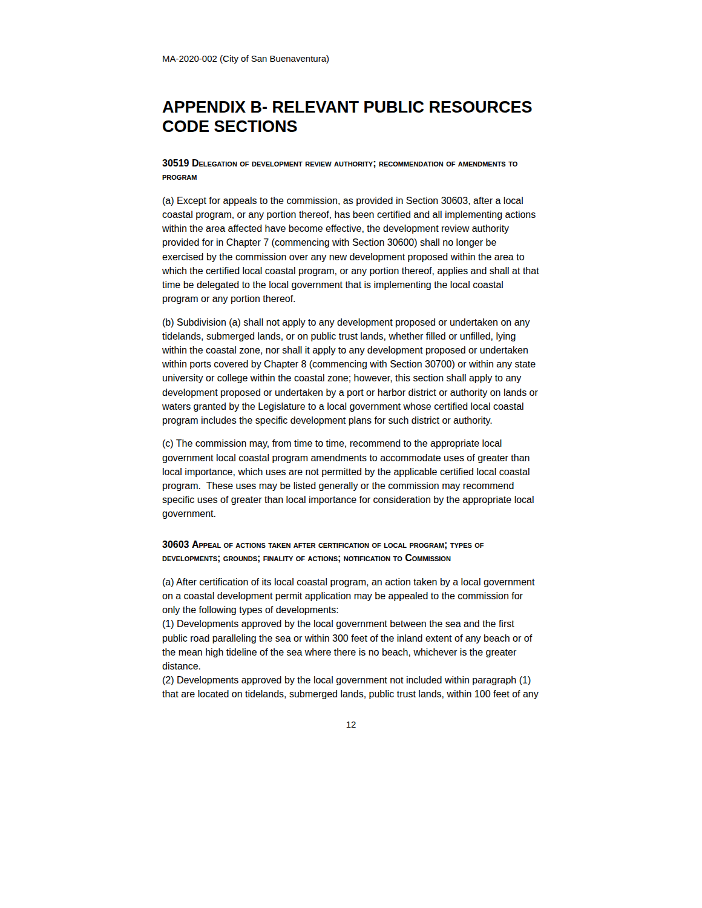MA-2020-002 (City of San Buenaventura)
APPENDIX B- RELEVANT PUBLIC RESOURCES CODE SECTIONS
30519 Delegation of development review authority; recommendation of amendments to program
(a) Except for appeals to the commission, as provided in Section 30603, after a local coastal program, or any portion thereof, has been certified and all implementing actions within the area affected have become effective, the development review authority provided for in Chapter 7 (commencing with Section 30600) shall no longer be exercised by the commission over any new development proposed within the area to which the certified local coastal program, or any portion thereof, applies and shall at that time be delegated to the local government that is implementing the local coastal program or any portion thereof.
(b) Subdivision (a) shall not apply to any development proposed or undertaken on any tidelands, submerged lands, or on public trust lands, whether filled or unfilled, lying within the coastal zone, nor shall it apply to any development proposed or undertaken within ports covered by Chapter 8 (commencing with Section 30700) or within any state university or college within the coastal zone; however, this section shall apply to any development proposed or undertaken by a port or harbor district or authority on lands or waters granted by the Legislature to a local government whose certified local coastal program includes the specific development plans for such district or authority.
(c) The commission may, from time to time, recommend to the appropriate local government local coastal program amendments to accommodate uses of greater than local importance, which uses are not permitted by the applicable certified local coastal program. These uses may be listed generally or the commission may recommend specific uses of greater than local importance for consideration by the appropriate local government.
30603 Appeal of actions taken after certification of local program; types of developments; grounds; finality of actions; notification to Commission
(a) After certification of its local coastal program, an action taken by a local government on a coastal development permit application may be appealed to the commission for only the following types of developments:
(1) Developments approved by the local government between the sea and the first public road paralleling the sea or within 300 feet of the inland extent of any beach or of the mean high tideline of the sea where there is no beach, whichever is the greater distance.
(2) Developments approved by the local government not included within paragraph (1) that are located on tidelands, submerged lands, public trust lands, within 100 feet of any
12